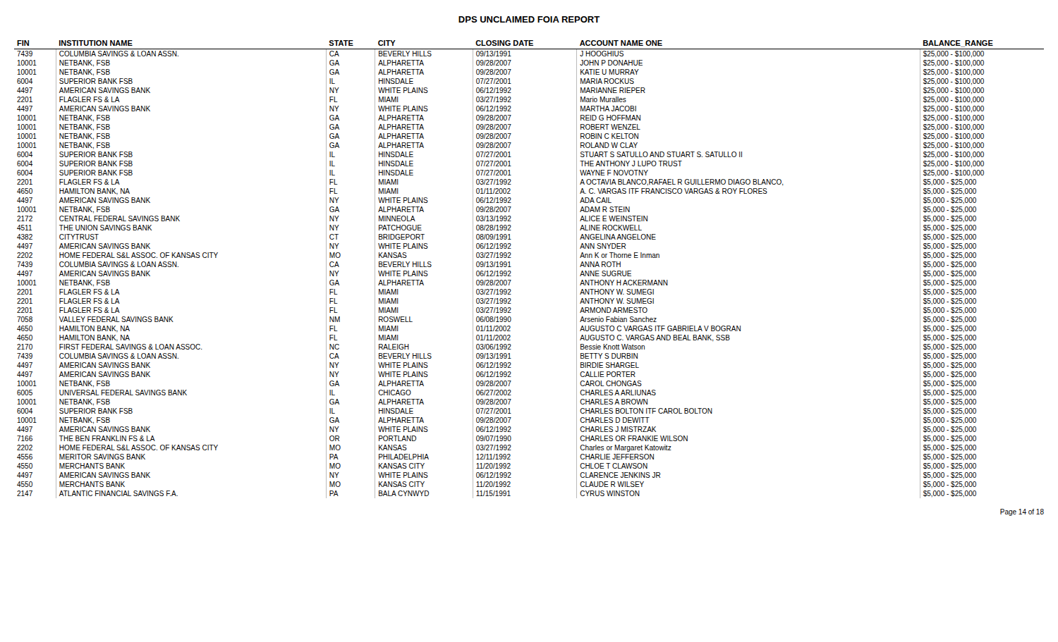DPS UNCLAIMED FOIA REPORT
| FIN | INSTITUTION NAME | STATE | CITY | CLOSING DATE | ACCOUNT NAME ONE | BALANCE_RANGE |
| --- | --- | --- | --- | --- | --- | --- |
| 7439 | COLUMBIA SAVINGS & LOAN ASSN. | CA | BEVERLY HILLS | 09/13/1991 | J HOOGHIUS | $25,000 - $100,000 |
| 10001 | NETBANK, FSB | GA | ALPHARETTA | 09/28/2007 | JOHN P DONAHUE | $25,000 - $100,000 |
| 10001 | NETBANK, FSB | GA | ALPHARETTA | 09/28/2007 | KATIE U MURRAY | $25,000 - $100,000 |
| 6004 | SUPERIOR BANK FSB | IL | HINSDALE | 07/27/2001 | MARIA ROCKUS | $25,000 - $100,000 |
| 4497 | AMERICAN SAVINGS BANK | NY | WHITE PLAINS | 06/12/1992 | MARIANNE RIEPER | $25,000 - $100,000 |
| 2201 | FLAGLER FS & LA | FL | MIAMI | 03/27/1992 | Mario Muralles | $25,000 - $100,000 |
| 4497 | AMERICAN SAVINGS BANK | NY | WHITE PLAINS | 06/12/1992 | MARTHA JACOBI | $25,000 - $100,000 |
| 10001 | NETBANK, FSB | GA | ALPHARETTA | 09/28/2007 | REID G HOFFMAN | $25,000 - $100,000 |
| 10001 | NETBANK, FSB | GA | ALPHARETTA | 09/28/2007 | ROBERT WENZEL | $25,000 - $100,000 |
| 10001 | NETBANK, FSB | GA | ALPHARETTA | 09/28/2007 | ROBIN C KELTON | $25,000 - $100,000 |
| 10001 | NETBANK, FSB | GA | ALPHARETTA | 09/28/2007 | ROLAND W CLAY | $25,000 - $100,000 |
| 6004 | SUPERIOR BANK FSB | IL | HINSDALE | 07/27/2001 | STUART S SATULLO AND STUART S. SATULLO II | $25,000 - $100,000 |
| 6004 | SUPERIOR BANK FSB | IL | HINSDALE | 07/27/2001 | THE ANTHONY J LUPO TRUST | $25,000 - $100,000 |
| 6004 | SUPERIOR BANK FSB | IL | HINSDALE | 07/27/2001 | WAYNE F NOVOTNY | $25,000 - $100,000 |
| 2201 | FLAGLER FS & LA | FL | MIAMI | 03/27/1992 | A OCTAVIA BLANCO,RAFAEL R GUILLERMO DIAGO BLANCO, | $5,000 - $25,000 |
| 4650 | HAMILTON BANK, NA | FL | MIAMI | 01/11/2002 | A. C. VARGAS ITF FRANCISCO VARGAS & ROY FLORES | $5,000 - $25,000 |
| 4497 | AMERICAN SAVINGS BANK | NY | WHITE PLAINS | 06/12/1992 | ADA CAIL | $5,000 - $25,000 |
| 10001 | NETBANK, FSB | GA | ALPHARETTA | 09/28/2007 | ADAM R STEIN | $5,000 - $25,000 |
| 2172 | CENTRAL FEDERAL SAVINGS BANK | NY | MINNEOLA | 03/13/1992 | ALICE E WEINSTEIN | $5,000 - $25,000 |
| 4511 | THE UNION SAVINGS BANK | NY | PATCHOGUE | 08/28/1992 | ALINE ROCKWELL | $5,000 - $25,000 |
| 4382 | CITYTRUST | CT | BRIDGEPORT | 08/09/1991 | ANGELINA ANGELONE | $5,000 - $25,000 |
| 4497 | AMERICAN SAVINGS BANK | NY | WHITE PLAINS | 06/12/1992 | ANN SNYDER | $5,000 - $25,000 |
| 2202 | HOME FEDERAL S&L ASSOC. OF KANSAS CITY | MO | KANSAS | 03/27/1992 | Ann K or Thorne E Inman | $5,000 - $25,000 |
| 7439 | COLUMBIA SAVINGS & LOAN ASSN. | CA | BEVERLY HILLS | 09/13/1991 | ANNA ROTH | $5,000 - $25,000 |
| 4497 | AMERICAN SAVINGS BANK | NY | WHITE PLAINS | 06/12/1992 | ANNE SUGRUE | $5,000 - $25,000 |
| 10001 | NETBANK, FSB | GA | ALPHARETTA | 09/28/2007 | ANTHONY H ACKERMANN | $5,000 - $25,000 |
| 2201 | FLAGLER FS & LA | FL | MIAMI | 03/27/1992 | ANTHONY W. SUMEGI | $5,000 - $25,000 |
| 2201 | FLAGLER FS & LA | FL | MIAMI | 03/27/1992 | ANTHONY W. SUMEGI | $5,000 - $25,000 |
| 2201 | FLAGLER FS & LA | FL | MIAMI | 03/27/1992 | ARMOND ARMESTO | $5,000 - $25,000 |
| 7058 | VALLEY FEDERAL SAVINGS BANK | NM | ROSWELL | 06/08/1990 | Arsenio Fabian Sanchez | $5,000 - $25,000 |
| 4650 | HAMILTON BANK, NA | FL | MIAMI | 01/11/2002 | AUGUSTO C VARGAS ITF GABRIELA V BOGRAN | $5,000 - $25,000 |
| 4650 | HAMILTON BANK, NA | FL | MIAMI | 01/11/2002 | AUGUSTO C. VARGAS AND BEAL BANK, SSB | $5,000 - $25,000 |
| 2170 | FIRST FEDERAL SAVINGS & LOAN ASSOC. | NC | RALEIGH | 03/06/1992 | Bessie Knott Watson | $5,000 - $25,000 |
| 7439 | COLUMBIA SAVINGS & LOAN ASSN. | CA | BEVERLY HILLS | 09/13/1991 | BETTY S DURBIN | $5,000 - $25,000 |
| 4497 | AMERICAN SAVINGS BANK | NY | WHITE PLAINS | 06/12/1992 | BIRDIE SHARGEL | $5,000 - $25,000 |
| 4497 | AMERICAN SAVINGS BANK | NY | WHITE PLAINS | 06/12/1992 | CALLIE PORTER | $5,000 - $25,000 |
| 10001 | NETBANK, FSB | GA | ALPHARETTA | 09/28/2007 | CAROL CHONGAS | $5,000 - $25,000 |
| 6005 | UNIVERSAL FEDERAL SAVINGS BANK | IL | CHICAGO | 06/27/2002 | CHARLES A ARLIUNAS | $5,000 - $25,000 |
| 10001 | NETBANK, FSB | GA | ALPHARETTA | 09/28/2007 | CHARLES A BROWN | $5,000 - $25,000 |
| 6004 | SUPERIOR BANK FSB | IL | HINSDALE | 07/27/2001 | CHARLES BOLTON ITF CAROL BOLTON | $5,000 - $25,000 |
| 10001 | NETBANK, FSB | GA | ALPHARETTA | 09/28/2007 | CHARLES D DEWITT | $5,000 - $25,000 |
| 4497 | AMERICAN SAVINGS BANK | NY | WHITE PLAINS | 06/12/1992 | CHARLES J MISTRZAK | $5,000 - $25,000 |
| 7166 | THE BEN FRANKLIN FS & LA | OR | PORTLAND | 09/07/1990 | CHARLES OR FRANKIE WILSON | $5,000 - $25,000 |
| 2202 | HOME FEDERAL S&L ASSOC. OF KANSAS CITY | MO | KANSAS | 03/27/1992 | Charles or Margaret Katowitz | $5,000 - $25,000 |
| 4556 | MERITOR SAVINGS BANK | PA | PHILADELPHIA | 12/11/1992 | CHARLIE JEFFERSON | $5,000 - $25,000 |
| 4550 | MERCHANTS BANK | MO | KANSAS CITY | 11/20/1992 | CHLOE T CLAWSON | $5,000 - $25,000 |
| 4497 | AMERICAN SAVINGS BANK | NY | WHITE PLAINS | 06/12/1992 | CLARENCE JENKINS JR | $5,000 - $25,000 |
| 4550 | MERCHANTS BANK | MO | KANSAS CITY | 11/20/1992 | CLAUDE R WILSEY | $5,000 - $25,000 |
| 2147 | ATLANTIC FINANCIAL SAVINGS F.A. | PA | BALA CYNWYD | 11/15/1991 | CYRUS WINSTON | $5,000 - $25,000 |
Page 14 of 18